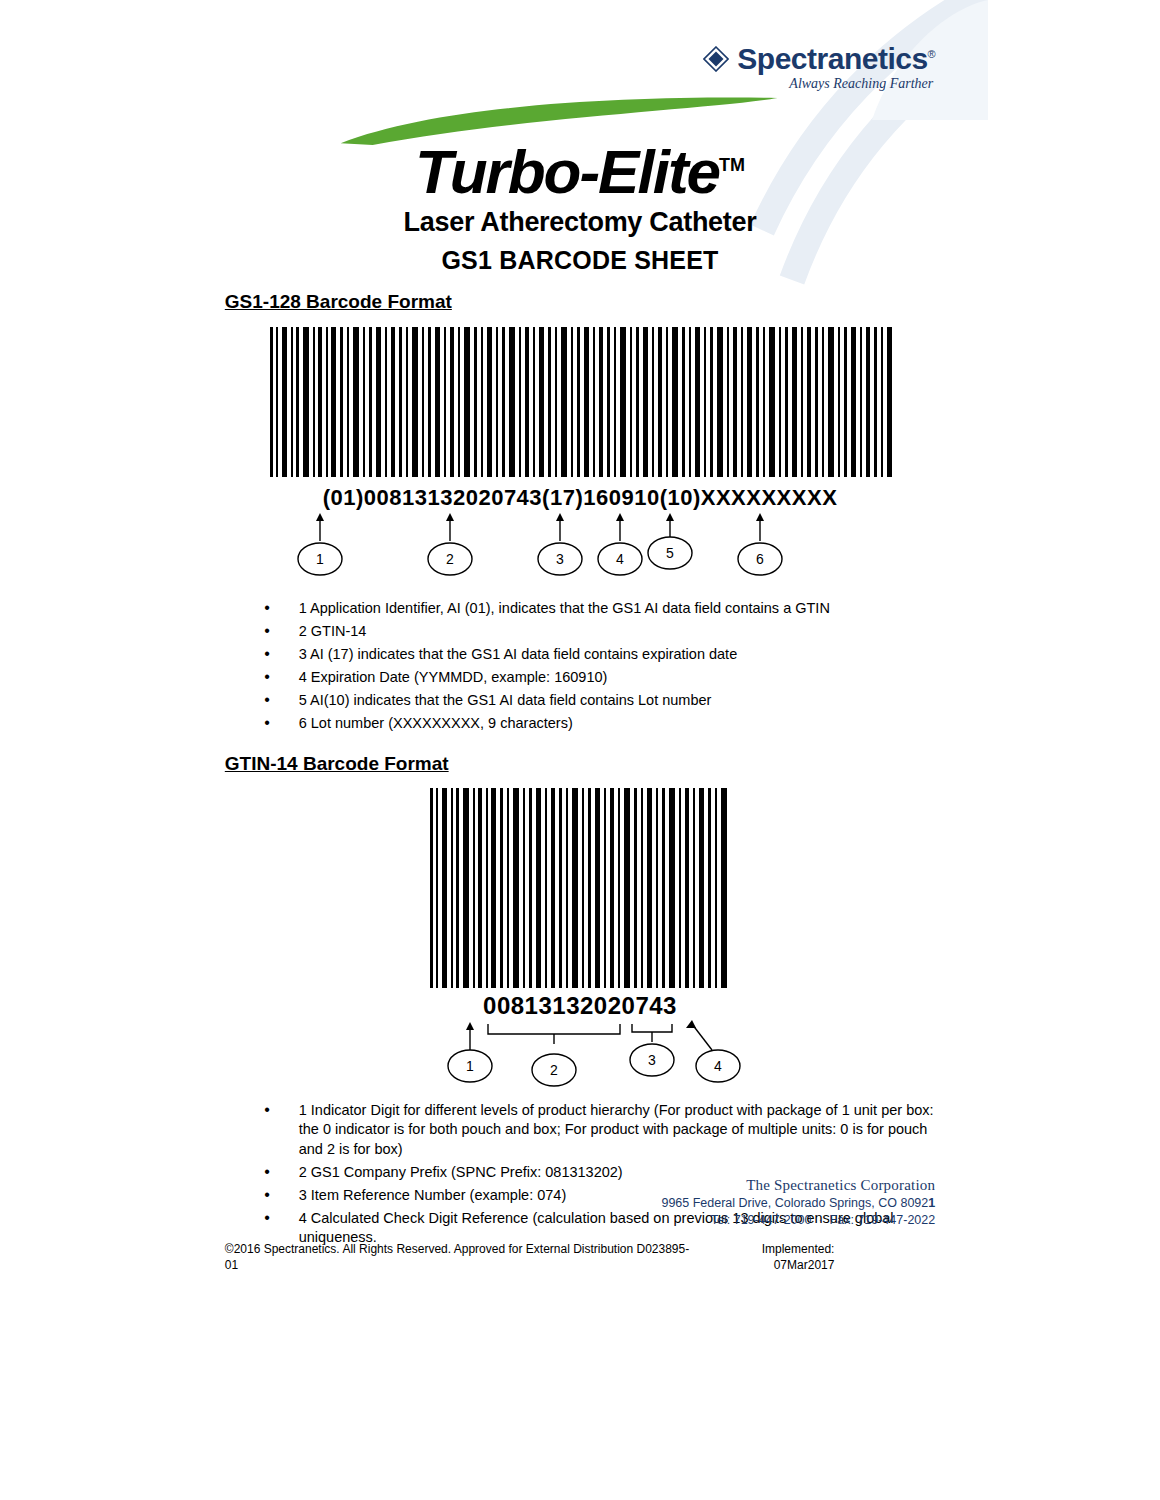Spectranetics®
Always Reaching Farther
Turbo-EliteTM
Laser Atherectomy Catheter
GS1 BARCODE SHEET
GS1-128 Barcode Format
(01)00813132020743(17)160910(10)XXXXXXXXX 1 2 3 4 5 6
1 Application Identifier, AI (01), indicates that the GS1 AI data field contains a GTIN
2 GTIN-14
3 AI (17) indicates that the GS1 AI data field contains expiration date
4 Expiration Date (YYMMDD, example: 160910)
5 AI(10) indicates that the GS1 AI data field contains Lot number
6 Lot number (XXXXXXXXX, 9 characters)
GTIN-14 Barcode Format
00813132020743 1 2 3 4
1 Indicator Digit for different levels of product hierarchy (For product with package of 1 unit per box: the 0 indicator is for both pouch and box; For product with package of multiple units: 0 is for pouch and 2 is for box)
2 GS1 Company Prefix (SPNC Prefix: 081313202)
3 Item Reference Number (example: 074)
4 Calculated Check Digit Reference (calculation based on previous 13 digits to ensure global uniqueness.
The Spectranetics Corporation
9965 Federal Drive, Colorado Springs, CO 80921
Tel: 719-447-2000 · Fax: 719-447-2022
©2016 Spectranetics. All Rights Reserved. Approved for External Distribution D023895-01
Implemented: 07Mar2017